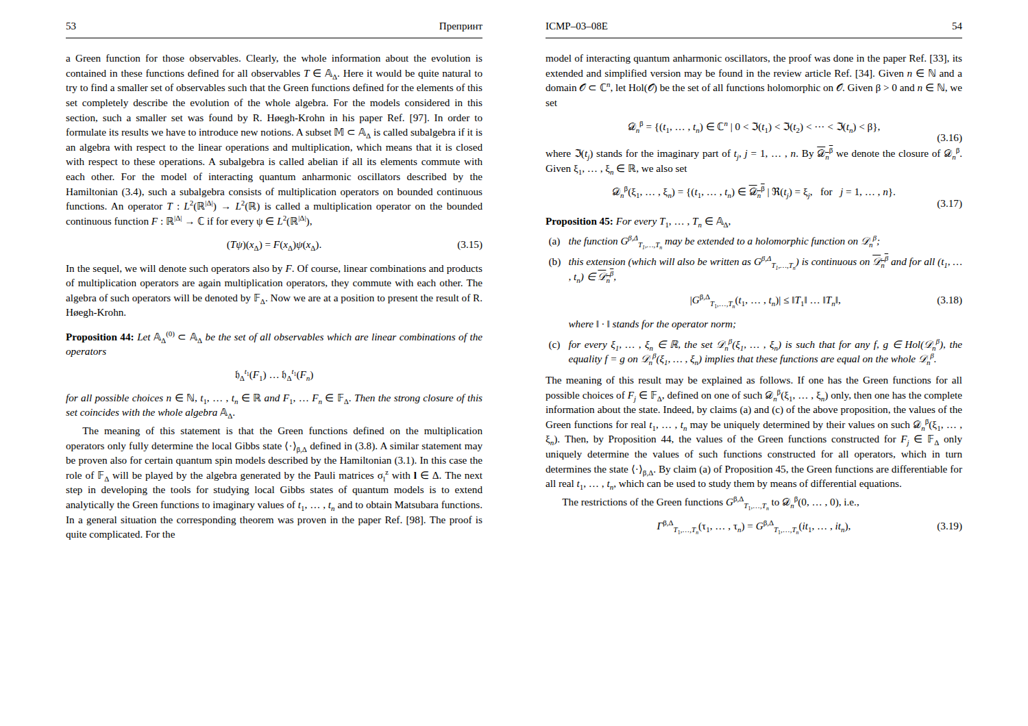53 Препринт
a Green function for those observables. Clearly, the whole information about the evolution is contained in these functions defined for all observables T ∈ 𝔸Δ. Here it would be quite natural to try to find a smaller set of observables such that the Green functions defined for the elements of this set completely describe the evolution of the whole algebra. For the models considered in this section, such a smaller set was found by R. Høegh-Krohn in his paper Ref. [97]. In order to formulate its results we have to introduce new notions. A subset 𝕄 ⊂ 𝔸Δ is called subalgebra if it is an algebra with respect to the linear operations and multiplication, which means that it is closed with respect to these operations. A subalgebra is called abelian if all its elements commute with each other. For the model of interacting quantum anharmonic oscillators described by the Hamiltonian (3.4), such a subalgebra consists of multiplication operators on bounded continuous functions. An operator T : L2(ℝ|Δ|) → L2(ℝ) is called a multiplication operator on the bounded continuous function F : ℝ|Δ| → ℂ if for every ψ ∈ L2(ℝ|Δ|),
(Tψ)(xΔ) = F(xΔ)ψ(xΔ). (3.15)
In the sequel, we will denote such operators also by F. Of course, linear combinations and products of multiplication operators are again multiplication operators, they commute with each other. The algebra of such operators will be denoted by 𝔽Δ. Now we are at a position to present the result of R. Høegh-Krohn.
Proposition 44: Let 𝔸Δ(0) ⊂ 𝔸Δ be the set of all observables which are linear combinations of the operators
𝔥Δt1(F1) … 𝔥Δt1(Fn)
for all possible choices n ∈ ℕ, t1, … , tn ∈ ℝ and F1, … Fn ∈ 𝔽Δ. Then the strong closure of this set coincides with the whole algebra 𝔸Δ.
The meaning of this statement is that the Green functions defined on the multiplication operators only fully determine the local Gibbs state ⟨·⟩β,Δ defined in (3.8). A similar statement may be proven also for certain quantum spin models described by the Hamiltonian (3.1). In this case the role of 𝔽Δ will be played by the algebra generated by the Pauli matrices σlz with l ∈ Δ. The next step in developing the tools for studying local Gibbs states of quantum models is to extend analytically the Green functions to imaginary values of t1, … , tn and to obtain Matsubara functions. In a general situation the corresponding theorem was proven in the paper Ref. [98]. The proof is quite complicated. For the
ICMP–03–08E 54
model of interacting quantum anharmonic oscillators, the proof was done in the paper Ref. [33], its extended and simplified version may be found in the review article Ref. [34]. Given n ∈ ℕ and a domain 𝒪 ⊂ ℂn, let Hol(𝒪) be the set of all functions holomorphic on 𝒪. Given β > 0 and n ∈ ℕ, we set
𝒟nβ = {(t1, … , tn) ∈ ℂn | 0 < ℑ(t1) < ℑ(t2) < ··· < ℑ(tn) < β}, (3.16)
where ℑ(tj) stands for the imaginary part of tj, j = 1, … , n. By 𝒟nβ we denote the closure of 𝒟nβ. Given ξ1, … , ξn ∈ ℝ, we also set
𝒟nβ(ξ1, … , ξn) = {(t1, … , tn) ∈ 𝒟nβ | ℜ(tj) = ξj, for j = 1, … , n}. (3.17)
Proposition 45: For every T1, … , Tn ∈ 𝔸Δ,
(a) the function Gβ,ΔT1,…,Tn may be extended to a holomorphic function on 𝒟nβ;
(b) this extension (which will also be written as Gβ,ΔT1,…,Tn) is continuous on 𝒟nβ and for all (t1, … , tn) ∈ 𝒟nβ,
|Gβ,ΔT1,…,Tn(t1, … , tn)| ≤ ‖T1‖ … ‖Tn‖, (3.18)
where ‖ · ‖ stands for the operator norm;
(c) for every ξ1, … , ξn ∈ ℝ, the set 𝒟nβ(ξ1, … , ξn) is such that for any f, g ∈ Hol(𝒟nβ), the equality f = g on 𝒟nβ(ξ1, … , ξn) implies that these functions are equal on the whole 𝒟nβ.
The meaning of this result may be explained as follows. If one has the Green functions for all possible choices of Fj ∈ 𝔽Δ, defined on one of such 𝒟nβ(ξ1, … , ξn) only, then one has the complete information about the state. Indeed, by claims (a) and (c) of the above proposition, the values of the Green functions for real t1, … , tn may be uniquely determined by their values on such 𝒟nβ(ξ1, … , ξn). Then, by Proposition 44, the values of the Green functions constructed for Fj ∈ 𝔽Δ only uniquely determine the values of such functions constructed for all operators, which in turn determines the state ⟨·⟩β,Δ. By claim (a) of Proposition 45, the Green functions are differentiable for all real t1, … , tn, which can be used to study them by means of differential equations.
The restrictions of the Green functions Gβ,ΔT1,…,Tn to 𝒟nβ(0, … , 0), i.e.,
Γβ,ΔT1,…,Tn(τ1, … , τn) = Gβ,ΔT1,…,Tn(it1, … , itn), (3.19)